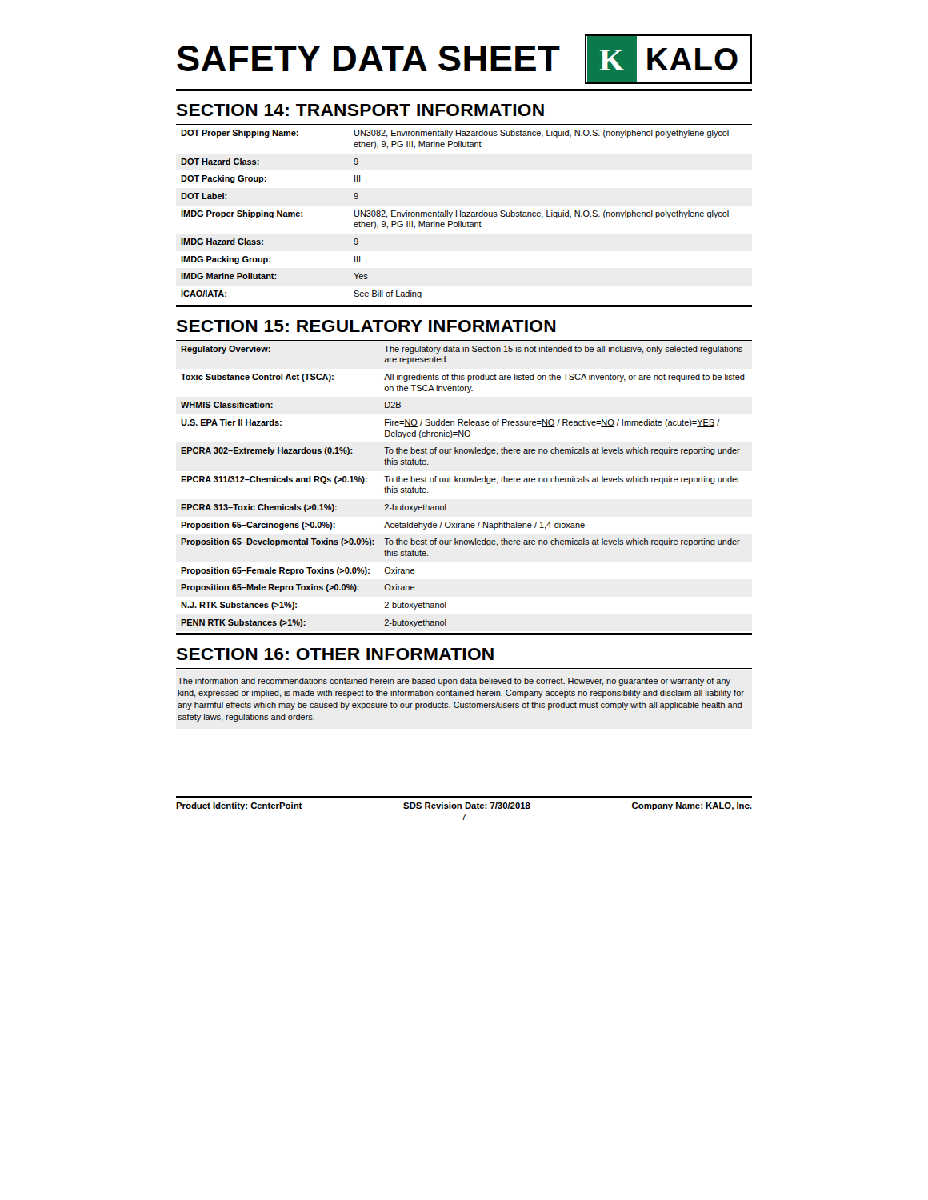SAFETY DATA SHEET
K
KALO
SECTION 14: TRANSPORT INFORMATION
| DOT Proper Shipping Name: | UN3082, Environmentally Hazardous Substance, Liquid, N.O.S. (nonylphenol polyethylene glycol ether), 9, PG III, Marine Pollutant |
| DOT Hazard Class: | 9 |
| DOT Packing Group: | III |
| DOT Label: | 9 |
| IMDG Proper Shipping Name: | UN3082, Environmentally Hazardous Substance, Liquid, N.O.S. (nonylphenol polyethylene glycol ether), 9, PG III, Marine Pollutant |
| IMDG Hazard Class: | 9 |
| IMDG Packing Group: | III |
| IMDG Marine Pollutant: | Yes |
| ICAO/IATA: | See Bill of Lading |
SECTION 15: REGULATORY INFORMATION
| Regulatory Overview: | The regulatory data in Section 15 is not intended to be all-inclusive, only selected regulations are represented. |
| Toxic Substance Control Act (TSCA): | All ingredients of this product are listed on the TSCA inventory, or are not required to be listed on the TSCA inventory. |
| WHMIS Classification: | D2B |
| U.S. EPA Tier II Hazards: | Fire= NO / Sudden Release of Pressure= NO / Reactive= NO / Immediate (acute)= YES / Delayed (chronic)= NO |
| EPCRA 302–Extremely Hazardous (0.1%): | To the best of our knowledge, there are no chemicals at levels which require reporting under this statute. |
| EPCRA 311/312–Chemicals and RQs (>0.1%): | To the best of our knowledge, there are no chemicals at levels which require reporting under this statute. |
| EPCRA 313–Toxic Chemicals (>0.1%): | 2-butoxyethanol |
| Proposition 65–Carcinogens (>0.0%): | Acetaldehyde / Oxirane / Naphthalene / 1,4-dioxane |
| Proposition 65–Developmental Toxins (>0.0%): | To the best of our knowledge, there are no chemicals at levels which require reporting under this statute. |
| Proposition 65–Female Repro Toxins (>0.0%): | Oxirane |
| Proposition 65–Male Repro Toxins (>0.0%): | Oxirane |
| N.J. RTK Substances (>1%): | 2-butoxyethanol |
| PENN RTK Substances (>1%): | 2-butoxyethanol |
SECTION 16: OTHER INFORMATION
The information and recommendations contained herein are based upon data believed to be correct. However, no guarantee or warranty of any kind, expressed or implied, is made with respect to the information contained herein. Company accepts no responsibility and disclaim all liability for any harmful effects which may be caused by exposure to our products. Customers/users of this product must comply with all applicable health and safety laws, regulations and orders.
Product Identity: CenterPoint
SDS Revision Date: 7/30/2018
Company Name: KALO, Inc.
7